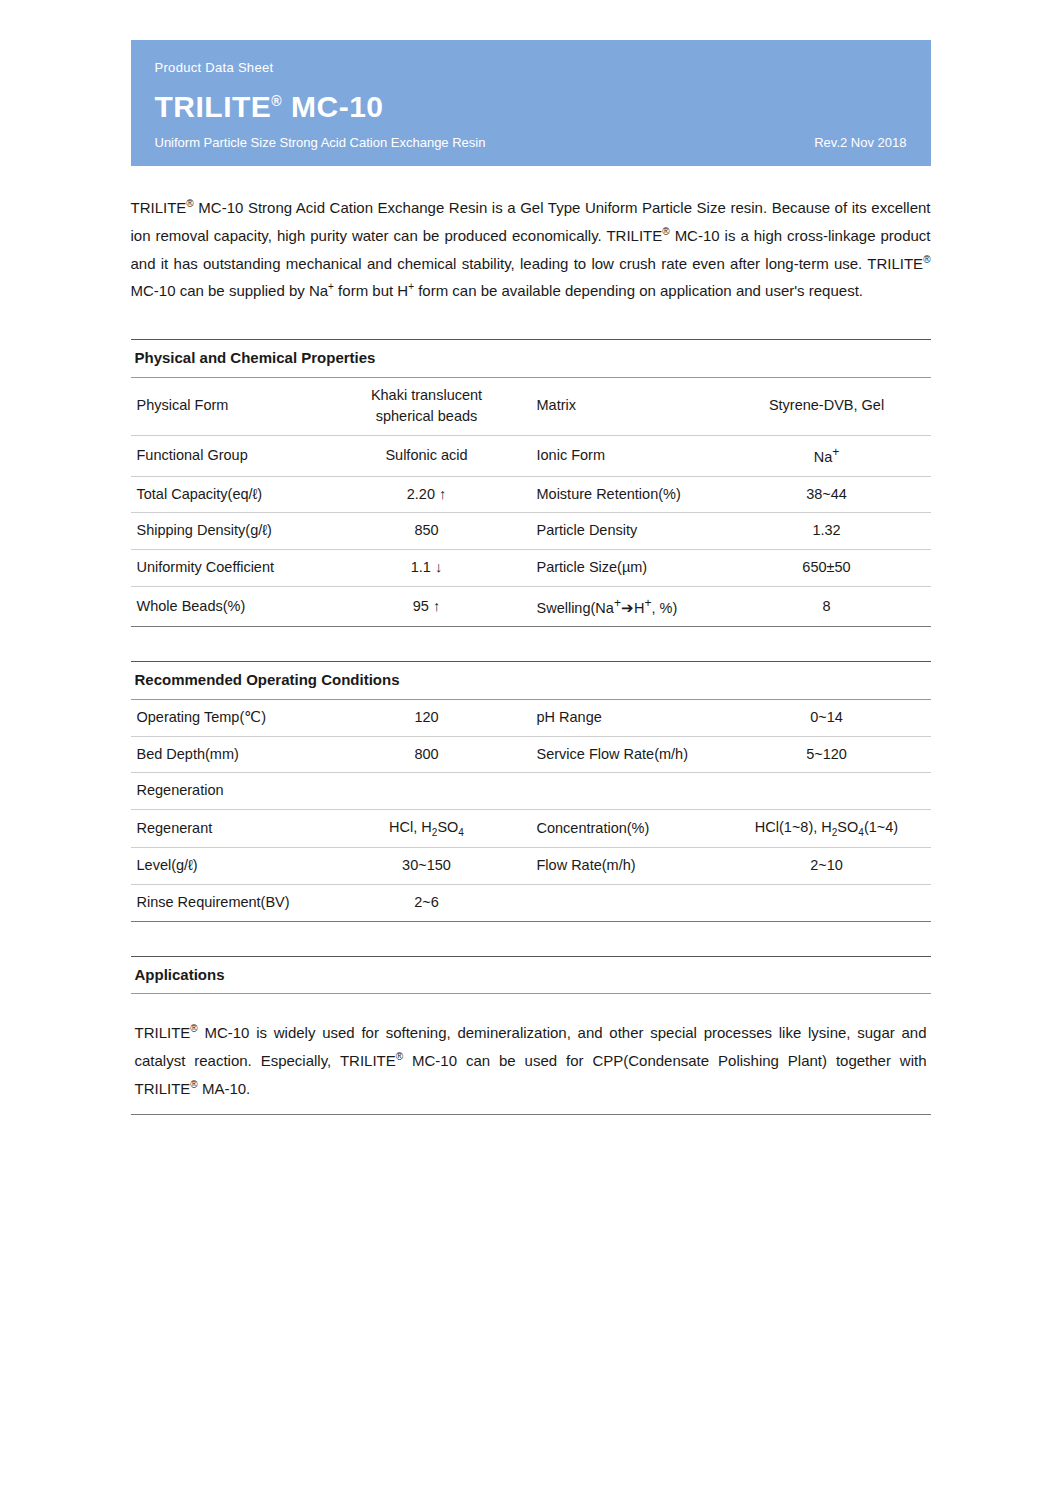Product Data Sheet
TRILITE® MC-10
Uniform Particle Size Strong Acid Cation Exchange Resin
Rev.2 Nov 2018
TRILITE® MC-10 Strong Acid Cation Exchange Resin is a Gel Type Uniform Particle Size resin. Because of its excellent ion removal capacity, high purity water can be produced economically. TRILITE® MC-10 is a high cross-linkage product and it has outstanding mechanical and chemical stability, leading to low crush rate even after long-term use. TRILITE® MC-10 can be supplied by Na+ form but H+ form can be available depending on application and user's request.
Physical and Chemical Properties
| Physical Form | Khaki translucent spherical beads | Matrix | Styrene-DVB, Gel |
| Functional Group | Sulfonic acid | Ionic Form | Na + |
| Total Capacity(eq/ℓ) | 2.20 ↑ | Moisture Retention(%) | 38~44 |
| Shipping Density(g/ℓ) | 850 | Particle Density | 1.32 |
| Uniformity Coefficient | 1.1 ↓ | Particle Size(µm) | 650±50 |
| Whole Beads(%) | 95 ↑ | Swelling(Na + ➔ H + , %) | 8 |
Recommended Operating Conditions
| Operating Temp(℃) | 120 | pH Range | 0~14 |
| Bed Depth(mm) | 800 | Service Flow Rate(m/h) | 5~120 |
| Regeneration |
| Regenerant | HCl, H 2 SO 4 | Concentration(%) | HCl(1~8), H 2 SO 4 (1~4) |
| Level(g/ℓ) | 30~150 | Flow Rate(m/h) | 2~10 |
| Rinse Requirement(BV) | 2~6 | | |
Applications
TRILITE® MC-10 is widely used for softening, demineralization, and other special processes like lysine, sugar and catalyst reaction. Especially, TRILITE® MC-10 can be used for CPP(Condensate Polishing Plant) together with TRILITE® MA-10.